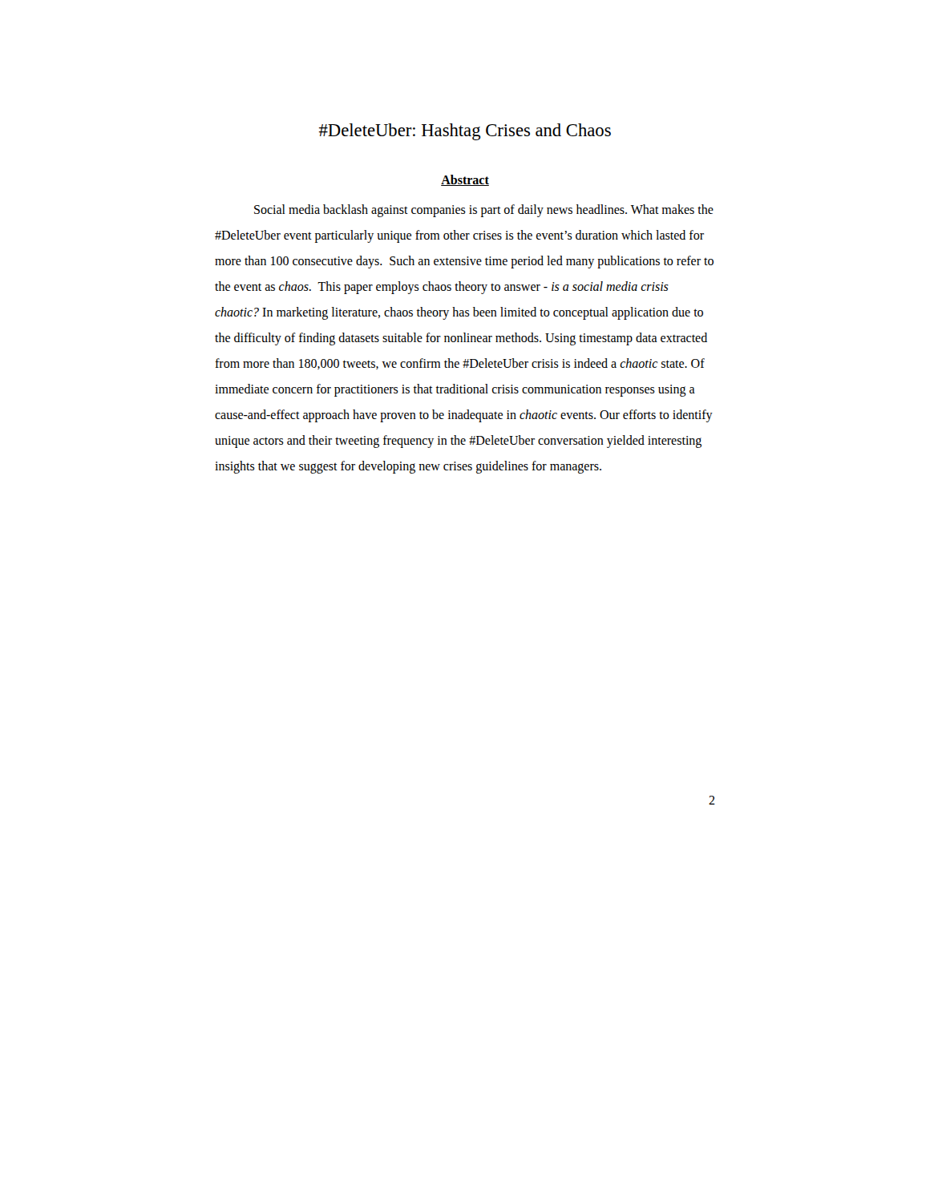#DeleteUber: Hashtag Crises and Chaos
Abstract
Social media backlash against companies is part of daily news headlines. What makes the #DeleteUber event particularly unique from other crises is the event’s duration which lasted for more than 100 consecutive days. Such an extensive time period led many publications to refer to the event as chaos. This paper employs chaos theory to answer - is a social media crisis chaotic? In marketing literature, chaos theory has been limited to conceptual application due to the difficulty of finding datasets suitable for nonlinear methods. Using timestamp data extracted from more than 180,000 tweets, we confirm the #DeleteUber crisis is indeed a chaotic state. Of immediate concern for practitioners is that traditional crisis communication responses using a cause-and-effect approach have proven to be inadequate in chaotic events. Our efforts to identify unique actors and their tweeting frequency in the #DeleteUber conversation yielded interesting insights that we suggest for developing new crises guidelines for managers.
2